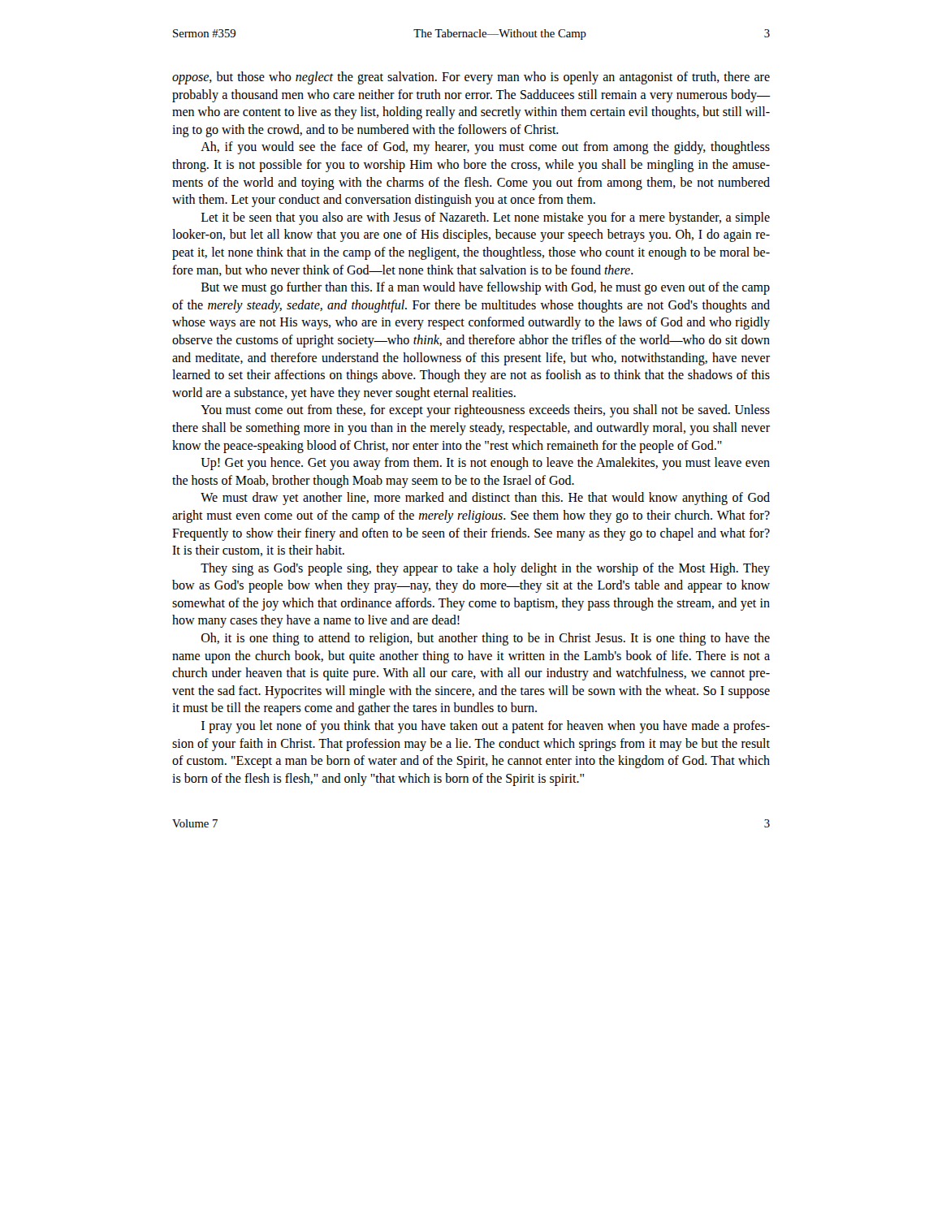Sermon #359 The Tabernacle—Without the Camp 3
oppose, but those who neglect the great salvation. For every man who is openly an antagonist of truth, there are probably a thousand men who care neither for truth nor error. The Sadducees still remain a very numerous body—men who are content to live as they list, holding really and secretly within them certain evil thoughts, but still willing to go with the crowd, and to be numbered with the followers of Christ.
Ah, if you would see the face of God, my hearer, you must come out from among the giddy, thoughtless throng. It is not possible for you to worship Him who bore the cross, while you shall be mingling in the amusements of the world and toying with the charms of the flesh. Come you out from among them, be not numbered with them. Let your conduct and conversation distinguish you at once from them.
Let it be seen that you also are with Jesus of Nazareth. Let none mistake you for a mere bystander, a simple looker-on, but let all know that you are one of His disciples, because your speech betrays you. Oh, I do again repeat it, let none think that in the camp of the negligent, the thoughtless, those who count it enough to be moral before man, but who never think of God—let none think that salvation is to be found there.
But we must go further than this. If a man would have fellowship with God, he must go even out of the camp of the merely steady, sedate, and thoughtful. For there be multitudes whose thoughts are not God's thoughts and whose ways are not His ways, who are in every respect conformed outwardly to the laws of God and who rigidly observe the customs of upright society—who think, and therefore abhor the trifles of the world—who do sit down and meditate, and therefore understand the hollowness of this present life, but who, notwithstanding, have never learned to set their affections on things above. Though they are not as foolish as to think that the shadows of this world are a substance, yet have they never sought eternal realities.
You must come out from these, for except your righteousness exceeds theirs, you shall not be saved. Unless there shall be something more in you than in the merely steady, respectable, and outwardly moral, you shall never know the peace-speaking blood of Christ, nor enter into the "rest which remaineth for the people of God."
Up! Get you hence. Get you away from them. It is not enough to leave the Amalekites, you must leave even the hosts of Moab, brother though Moab may seem to be to the Israel of God.
We must draw yet another line, more marked and distinct than this. He that would know anything of God aright must even come out of the camp of the merely religious. See them how they go to their church. What for? Frequently to show their finery and often to be seen of their friends. See many as they go to chapel and what for? It is their custom, it is their habit.
They sing as God's people sing, they appear to take a holy delight in the worship of the Most High. They bow as God's people bow when they pray—nay, they do more—they sit at the Lord's table and appear to know somewhat of the joy which that ordinance affords. They come to baptism, they pass through the stream, and yet in how many cases they have a name to live and are dead!
Oh, it is one thing to attend to religion, but another thing to be in Christ Jesus. It is one thing to have the name upon the church book, but quite another thing to have it written in the Lamb's book of life. There is not a church under heaven that is quite pure. With all our care, with all our industry and watchfulness, we cannot prevent the sad fact. Hypocrites will mingle with the sincere, and the tares will be sown with the wheat. So I suppose it must be till the reapers come and gather the tares in bundles to burn.
I pray you let none of you think that you have taken out a patent for heaven when you have made a profession of your faith in Christ. That profession may be a lie. The conduct which springs from it may be but the result of custom. "Except a man be born of water and of the Spirit, he cannot enter into the kingdom of God. That which is born of the flesh is flesh," and only "that which is born of the Spirit is spirit."
Volume 7 3